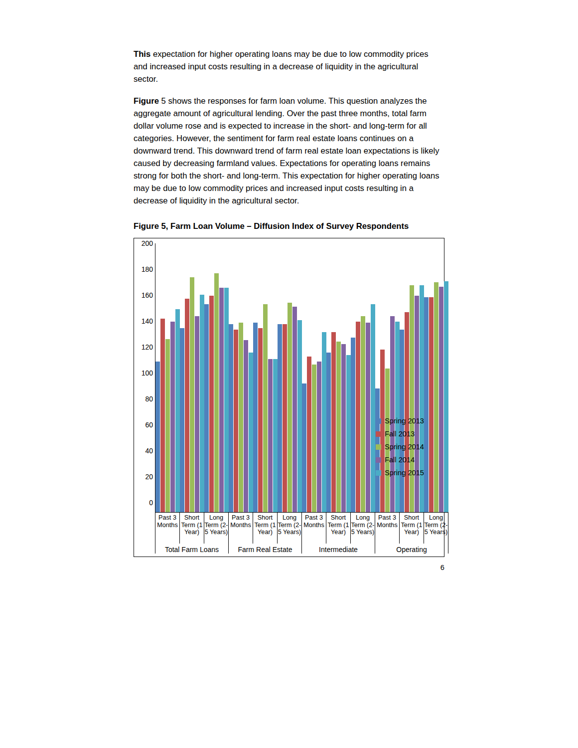This expectation for higher operating loans may be due to low commodity prices and increased input costs resulting in a decrease of liquidity in the agricultural sector.
Figure 5 shows the responses for farm loan volume. This question analyzes the aggregate amount of agricultural lending. Over the past three months, total farm dollar volume rose and is expected to increase in the short- and long-term for all categories. However, the sentiment for farm real estate loans continues on a downward trend. This downward trend of farm real estate loan expectations is likely caused by decreasing farmland values. Expectations for operating loans remains strong for both the short- and long-term. This expectation for higher operating loans may be due to low commodity prices and increased input costs resulting in a decrease of liquidity in the agricultural sector.
Figure 5, Farm Loan Volume – Diffusion Index of Survey Respondents
200
180
160
140
120
100
80
60
40
20
0
Past 3
Months
Short
Term (1
Year)
Long
Term (2-
5 Years)
Past 3
Months
Short
Term (1
Year)
Long
Term (2-
5 Years)
Past 3
Months
Short
Term (1
Year)
Long
Term (2-
5 Years)
Past 3
Months
Short
Term (1
Year)
Long
Term (2-
5 Years)
Total Farm Loans
Farm Real Estate
Intermediate
Operating
Spring 2013
Fall 2013
Spring 2014
Fall 2014
Spring 2015
6